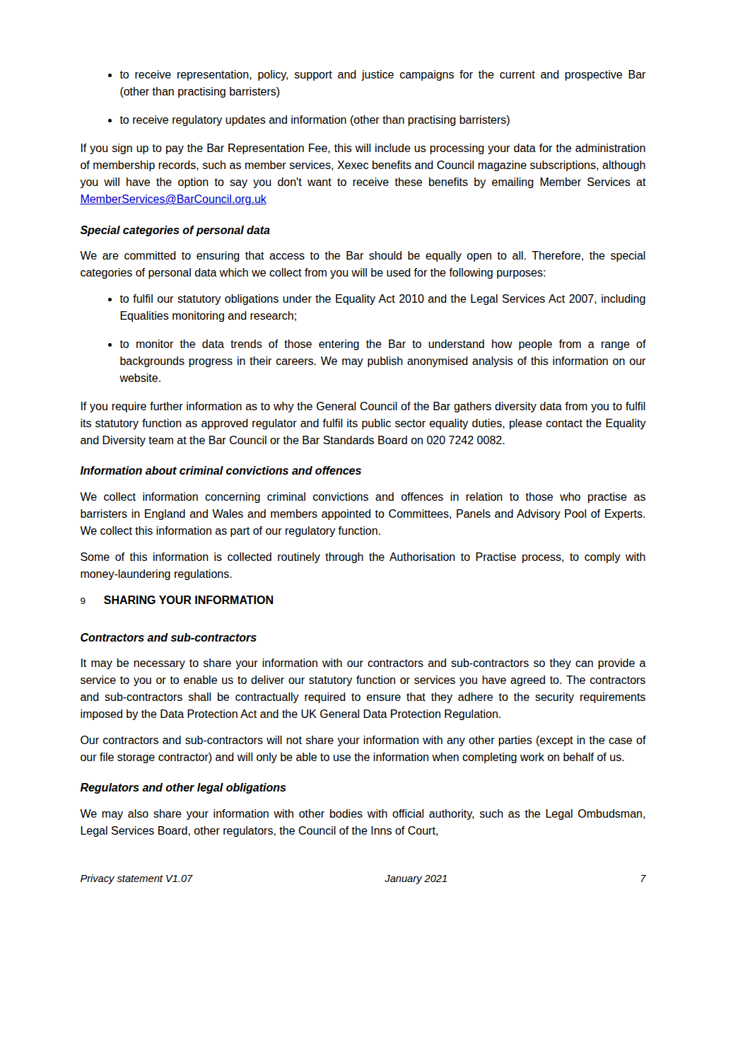to receive representation, policy, support and justice campaigns for the current and prospective Bar (other than practising barristers)
to receive regulatory updates and information (other than practising barristers)
If you sign up to pay the Bar Representation Fee, this will include us processing your data for the administration of membership records, such as member services, Xexec benefits and Council magazine subscriptions, although you will have the option to say you don't want to receive these benefits by emailing Member Services at MemberServices@BarCouncil.org.uk
Special categories of personal data
We are committed to ensuring that access to the Bar should be equally open to all. Therefore, the special categories of personal data which we collect from you will be used for the following purposes:
to fulfil our statutory obligations under the Equality Act 2010 and the Legal Services Act 2007, including Equalities monitoring and research;
to monitor the data trends of those entering the Bar to understand how people from a range of backgrounds progress in their careers. We may publish anonymised analysis of this information on our website.
If you require further information as to why the General Council of the Bar gathers diversity data from you to fulfil its statutory function as approved regulator and fulfil its public sector equality duties, please contact the Equality and Diversity team at the Bar Council or the Bar Standards Board on 020 7242 0082.
Information about criminal convictions and offences
We collect information concerning criminal convictions and offences in relation to those who practise as barristers in England and Wales and members appointed to Committees, Panels and Advisory Pool of Experts. We collect this information as part of our regulatory function.
Some of this information is collected routinely through the Authorisation to Practise process, to comply with money-laundering regulations.
9
SHARING YOUR INFORMATION
Contractors and sub-contractors
It may be necessary to share your information with our contractors and sub-contractors so they can provide a service to you or to enable us to deliver our statutory function or services you have agreed to. The contractors and sub-contractors shall be contractually required to ensure that they adhere to the security requirements imposed by the Data Protection Act and the UK General Data Protection Regulation.
Our contractors and sub-contractors will not share your information with any other parties (except in the case of our file storage contractor) and will only be able to use the information when completing work on behalf of us.
Regulators and other legal obligations
We may also share your information with other bodies with official authority, such as the Legal Ombudsman, Legal Services Board, other regulators, the Council of the Inns of Court,
Privacy statement V1.07 January 2021 7